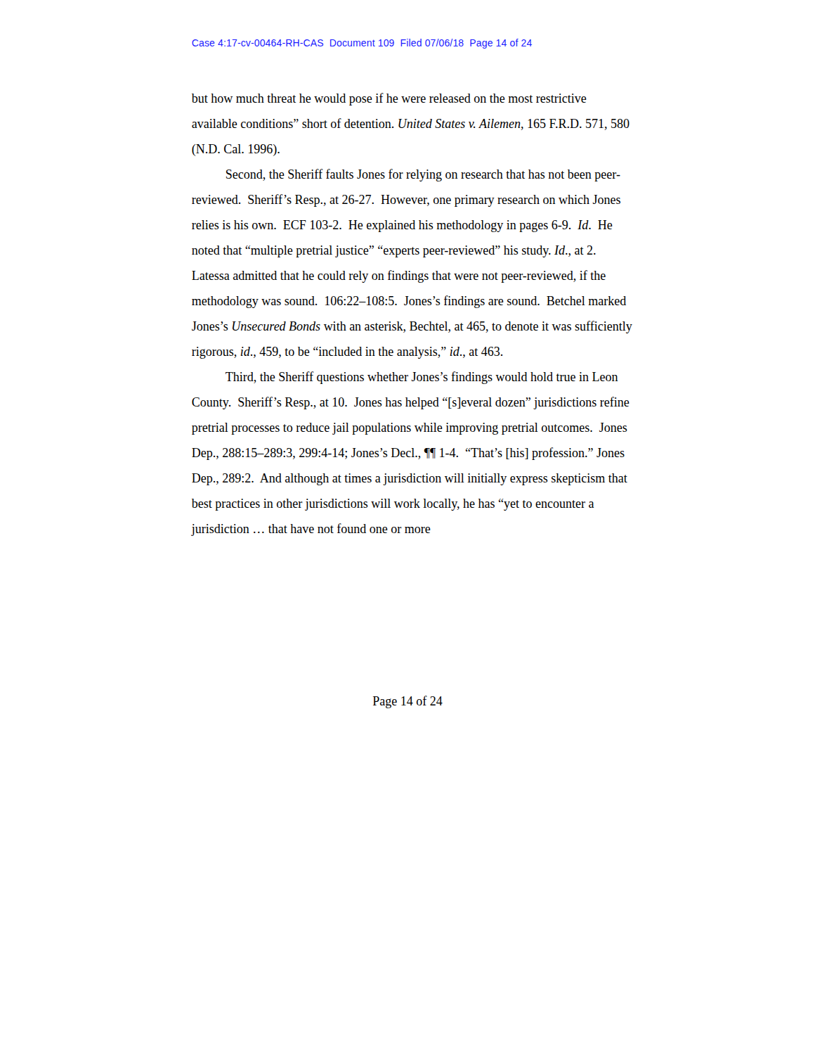Case 4:17-cv-00464-RH-CAS Document 109 Filed 07/06/18 Page 14 of 24
but how much threat he would pose if he were released on the most restrictive available conditions” short of detention. United States v. Ailemen, 165 F.R.D. 571, 580 (N.D. Cal. 1996).
Second, the Sheriff faults Jones for relying on research that has not been peer-reviewed. Sheriff’s Resp., at 26-27. However, one primary research on which Jones relies is his own. ECF 103-2. He explained his methodology in pages 6-9. Id. He noted that “multiple pretrial justice” “experts peer-reviewed” his study. Id., at 2. Latessa admitted that he could rely on findings that were not peer-reviewed, if the methodology was sound. 106:22–108:5. Jones’s findings are sound. Betchel marked Jones’s Unsecured Bonds with an asterisk, Bechtel, at 465, to denote it was sufficiently rigorous, id., 459, to be “included in the analysis,” id., at 463.
Third, the Sheriff questions whether Jones’s findings would hold true in Leon County. Sheriff’s Resp., at 10. Jones has helped “[s]everal dozen” jurisdictions refine pretrial processes to reduce jail populations while improving pretrial outcomes. Jones Dep., 288:15–289:3, 299:4-14; Jones’s Decl., ¶¶ 1-4. “That’s [his] profession.” Jones Dep., 289:2. And although at times a jurisdiction will initially express skepticism that best practices in other jurisdictions will work locally, he has “yet to encounter a jurisdiction … that have not found one or more
Page 14 of 24